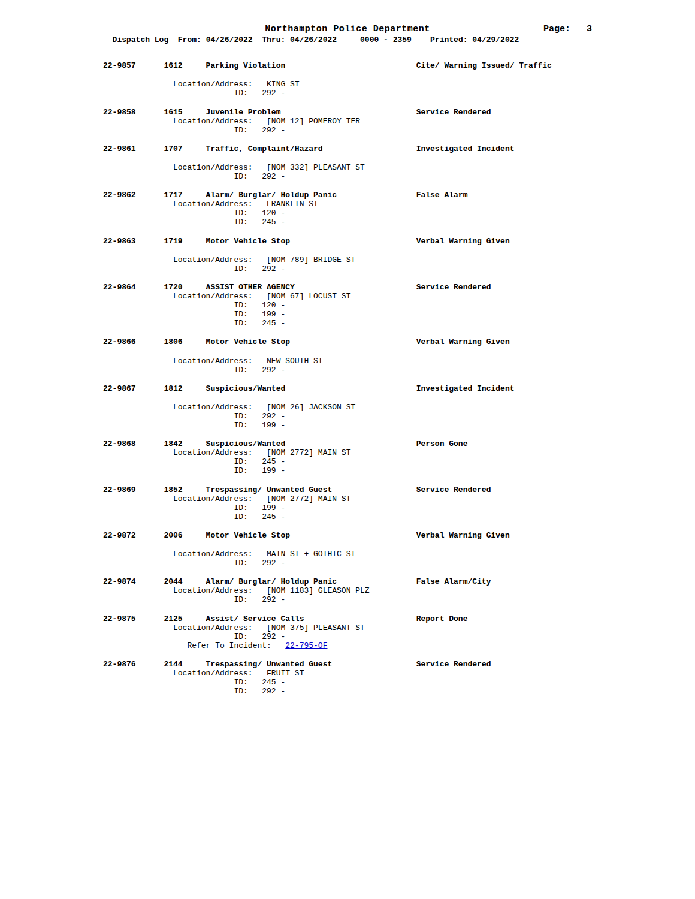Northampton Police Department
Page: 3
Dispatch Log From: 04/26/2022 Thru: 04/26/2022 0000 - 2359 Printed: 04/29/2022
| 22-9857 | 1612 | Parking Violation | Cite/ Warning Issued/ Traffic |
| | Location/Address: KING ST | |
| | ID: 292 - | |
| 22-9858 | 1615 | Juvenile Problem | Service Rendered |
| | Location/Address: [NOM 12] POMEROY TER | |
| | ID: 292 - | |
| 22-9861 | 1707 | Traffic, Complaint/Hazard | Investigated Incident |
| | Location/Address: [NOM 332] PLEASANT ST | |
| | ID: 292 - | |
| 22-9862 | 1717 | Alarm/ Burglar/ Holdup Panic | False Alarm |
| | Location/Address: FRANKLIN ST | |
| | ID: 120 - | |
| | ID: 245 - | |
| 22-9863 | 1719 | Motor Vehicle Stop | Verbal Warning Given |
| | Location/Address: [NOM 789] BRIDGE ST | |
| | ID: 292 - | |
| 22-9864 | 1720 | ASSIST OTHER AGENCY | Service Rendered |
| | Location/Address: [NOM 67] LOCUST ST | |
| | ID: 120 - | |
| | ID: 199 - | |
| | ID: 245 - | |
| 22-9866 | 1806 | Motor Vehicle Stop | Verbal Warning Given |
| | Location/Address: NEW SOUTH ST | |
| | ID: 292 - | |
| 22-9867 | 1812 | Suspicious/Wanted | Investigated Incident |
| | Location/Address: [NOM 26] JACKSON ST | |
| | ID: 292 - | |
| | ID: 199 - | |
| 22-9868 | 1842 | Suspicious/Wanted | Person Gone |
| | Location/Address: [NOM 2772] MAIN ST | |
| | ID: 245 - | |
| | ID: 199 - | |
| 22-9869 | 1852 | Trespassing/ Unwanted Guest | Service Rendered |
| | Location/Address: [NOM 2772] MAIN ST | |
| | ID: 199 - | |
| | ID: 245 - | |
| 22-9872 | 2006 | Motor Vehicle Stop | Verbal Warning Given |
| | Location/Address: MAIN ST + GOTHIC ST | |
| | ID: 292 - | |
| 22-9874 | 2044 | Alarm/ Burglar/ Holdup Panic | False Alarm/City |
| | Location/Address: [NOM 1183] GLEASON PLZ | |
| | ID: 292 - | |
| 22-9875 | 2125 | Assist/ Service Calls | Report Done |
| | Location/Address: [NOM 375] PLEASANT ST | |
| | ID: 292 - | |
| | Refer To Incident: 22-795-OF |
| 22-9876 | 2144 | Trespassing/ Unwanted Guest | Service Rendered |
| | Location/Address: FRUIT ST | |
| | ID: 245 - | |
| | ID: 292 - | |